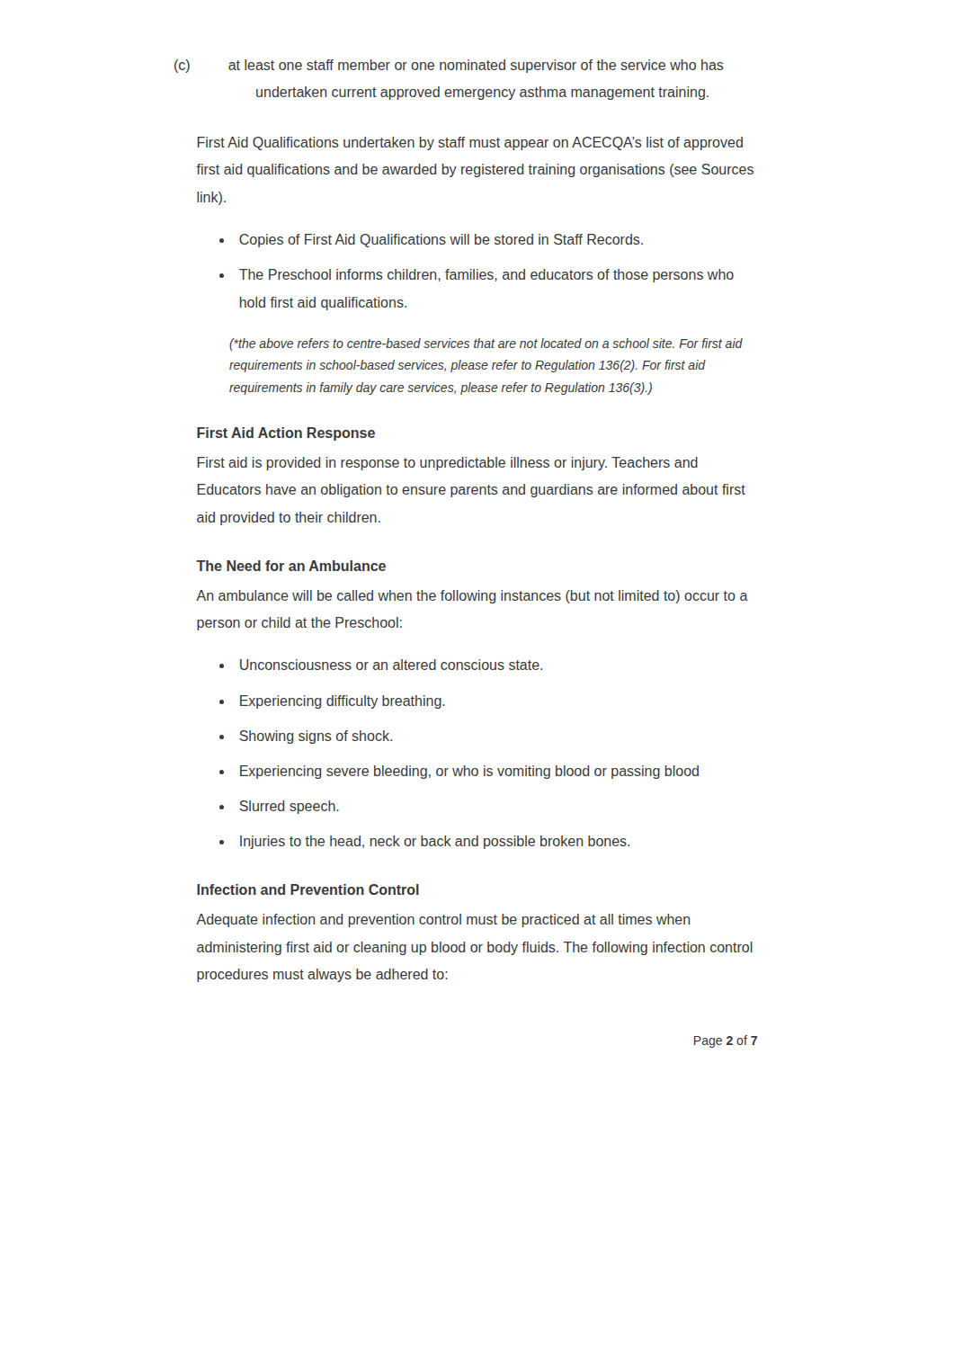(c) at least one staff member or one nominated supervisor of the service who has undertaken current approved emergency asthma management training.
First Aid Qualifications undertaken by staff must appear on ACECQA’s list of approved first aid qualifications and be awarded by registered training organisations (see Sources link).
Copies of First Aid Qualifications will be stored in Staff Records.
The Preschool informs children, families, and educators of those persons who hold first aid qualifications.
(*the above refers to centre-based services that are not located on a school site. For first aid requirements in school-based services, please refer to Regulation 136(2). For first aid requirements in family day care services, please refer to Regulation 136(3).)
First Aid Action Response
First aid is provided in response to unpredictable illness or injury. Teachers and Educators have an obligation to ensure parents and guardians are informed about first aid provided to their children.
The Need for an Ambulance
An ambulance will be called when the following instances (but not limited to) occur to a person or child at the Preschool:
Unconsciousness or an altered conscious state.
Experiencing difficulty breathing.
Showing signs of shock.
Experiencing severe bleeding, or who is vomiting blood or passing blood
Slurred speech.
Injuries to the head, neck or back and possible broken bones.
Infection and Prevention Control
Adequate infection and prevention control must be practiced at all times when administering first aid or cleaning up blood or body fluids. The following infection control procedures must always be adhered to:
Page 2 of 7